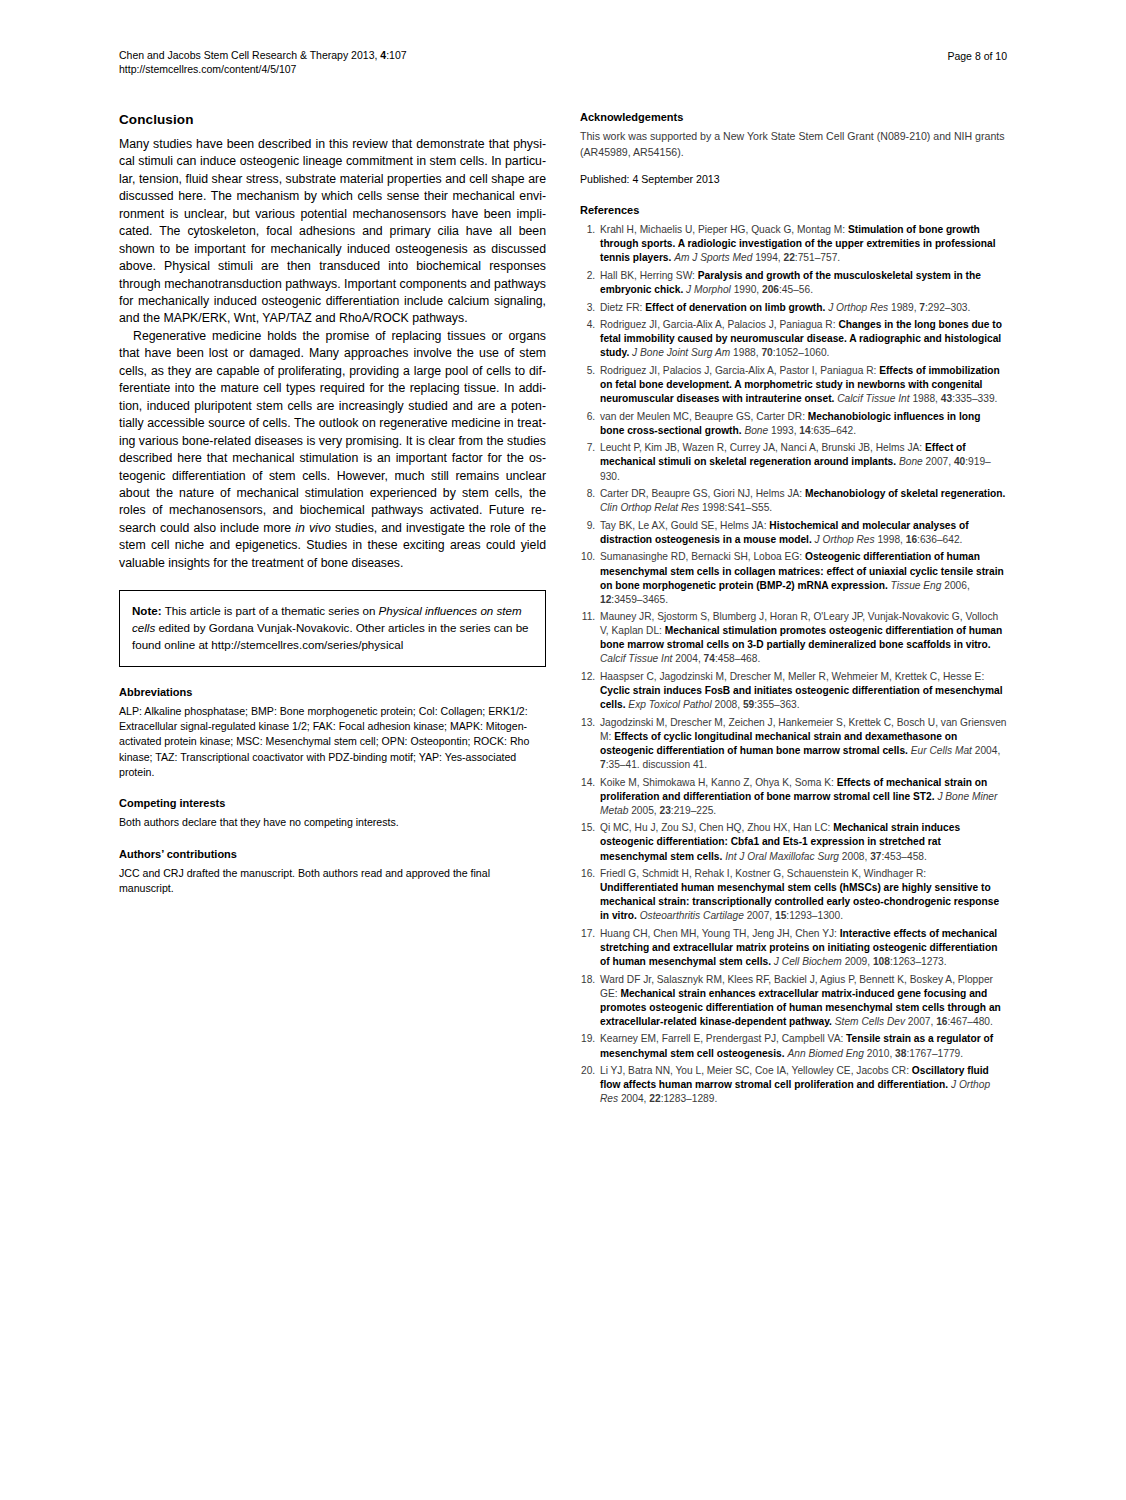Chen and Jacobs Stem Cell Research & Therapy 2013, 4:107
http://stemcellres.com/content/4/5/107
Page 8 of 10
Conclusion
Many studies have been described in this review that demonstrate that physical stimuli can induce osteogenic lineage commitment in stem cells. In particular, tension, fluid shear stress, substrate material properties and cell shape are discussed here. The mechanism by which cells sense their mechanical environment is unclear, but various potential mechanosensors have been implicated. The cytoskeleton, focal adhesions and primary cilia have all been shown to be important for mechanically induced osteogenesis as discussed above. Physical stimuli are then transduced into biochemical responses through mechanotransduction pathways. Important components and pathways for mechanically induced osteogenic differentiation include calcium signaling, and the MAPK/ERK, Wnt, YAP/TAZ and RhoA/ROCK pathways.
Regenerative medicine holds the promise of replacing tissues or organs that have been lost or damaged. Many approaches involve the use of stem cells, as they are capable of proliferating, providing a large pool of cells to differentiate into the mature cell types required for the replacing tissue. In addition, induced pluripotent stem cells are increasingly studied and are a potentially accessible source of cells. The outlook on regenerative medicine in treating various bone-related diseases is very promising. It is clear from the studies described here that mechanical stimulation is an important factor for the osteogenic differentiation of stem cells. However, much still remains unclear about the nature of mechanical stimulation experienced by stem cells, the roles of mechanosensors, and biochemical pathways activated. Future research could also include more in vivo studies, and investigate the role of the stem cell niche and epigenetics. Studies in these exciting areas could yield valuable insights for the treatment of bone diseases.
Note: This article is part of a thematic series on Physical influences on stem cells edited by Gordana Vunjak-Novakovic. Other articles in the series can be found online at http://stemcellres.com/series/physical
Abbreviations
ALP: Alkaline phosphatase; BMP: Bone morphogenetic protein; Col: Collagen; ERK1/2: Extracellular signal-regulated kinase 1/2; FAK: Focal adhesion kinase; MAPK: Mitogen-activated protein kinase; MSC: Mesenchymal stem cell; OPN: Osteopontin; ROCK: Rho kinase; TAZ: Transcriptional coactivator with PDZ-binding motif; YAP: Yes-associated protein.
Competing interests
Both authors declare that they have no competing interests.
Authors’ contributions
JCC and CRJ drafted the manuscript. Both authors read and approved the final manuscript.
Acknowledgements
This work was supported by a New York State Stem Cell Grant (N089-210) and NIH grants (AR45989, AR54156).
Published: 4 September 2013
References
Krahl H, Michaelis U, Pieper HG, Quack G, Montag M: Stimulation of bone growth through sports. A radiologic investigation of the upper extremities in professional tennis players. Am J Sports Med 1994, 22:751–757.
Hall BK, Herring SW: Paralysis and growth of the musculoskeletal system in the embryonic chick. J Morphol 1990, 206:45–56.
Dietz FR: Effect of denervation on limb growth. J Orthop Res 1989, 7:292–303.
Rodriguez JI, Garcia-Alix A, Palacios J, Paniagua R: Changes in the long bones due to fetal immobility caused by neuromuscular disease. A radiographic and histological study. J Bone Joint Surg Am 1988, 70:1052–1060.
Rodriguez JI, Palacios J, Garcia-Alix A, Pastor I, Paniagua R: Effects of immobilization on fetal bone development. A morphometric study in newborns with congenital neuromuscular diseases with intrauterine onset. Calcif Tissue Int 1988, 43:335–339.
van der Meulen MC, Beaupre GS, Carter DR: Mechanobiologic influences in long bone cross-sectional growth. Bone 1993, 14:635–642.
Leucht P, Kim JB, Wazen R, Currey JA, Nanci A, Brunski JB, Helms JA: Effect of mechanical stimuli on skeletal regeneration around implants. Bone 2007, 40:919–930.
Carter DR, Beaupre GS, Giori NJ, Helms JA: Mechanobiology of skeletal regeneration. Clin Orthop Relat Res 1998:S41–S55.
Tay BK, Le AX, Gould SE, Helms JA: Histochemical and molecular analyses of distraction osteogenesis in a mouse model. J Orthop Res 1998, 16:636–642.
Sumanasinghe RD, Bernacki SH, Loboa EG: Osteogenic differentiation of human mesenchymal stem cells in collagen matrices: effect of uniaxial cyclic tensile strain on bone morphogenetic protein (BMP-2) mRNA expression. Tissue Eng 2006, 12:3459–3465.
Mauney JR, Sjostorm S, Blumberg J, Horan R, O'Leary JP, Vunjak-Novakovic G, Volloch V, Kaplan DL: Mechanical stimulation promotes osteogenic differentiation of human bone marrow stromal cells on 3-D partially demineralized bone scaffolds in vitro. Calcif Tissue Int 2004, 74:458–468.
Haaspser C, Jagodzinski M, Drescher M, Meller R, Wehmeier M, Krettek C, Hesse E: Cyclic strain induces FosB and initiates osteogenic differentiation of mesenchymal cells. Exp Toxicol Pathol 2008, 59:355–363.
Jagodzinski M, Drescher M, Zeichen J, Hankemeier S, Krettek C, Bosch U, van Griensven M: Effects of cyclic longitudinal mechanical strain and dexamethasone on osteogenic differentiation of human bone marrow stromal cells. Eur Cells Mat 2004, 7:35–41. discussion 41.
Koike M, Shimokawa H, Kanno Z, Ohya K, Soma K: Effects of mechanical strain on proliferation and differentiation of bone marrow stromal cell line ST2. J Bone Miner Metab 2005, 23:219–225.
Qi MC, Hu J, Zou SJ, Chen HQ, Zhou HX, Han LC: Mechanical strain induces osteogenic differentiation: Cbfa1 and Ets-1 expression in stretched rat mesenchymal stem cells. Int J Oral Maxillofac Surg 2008, 37:453–458.
Friedl G, Schmidt H, Rehak I, Kostner G, Schauenstein K, Windhager R: Undifferentiated human mesenchymal stem cells (hMSCs) are highly sensitive to mechanical strain: transcriptionally controlled early osteo-chondrogenic response in vitro. Osteoarthritis Cartilage 2007, 15:1293–1300.
Huang CH, Chen MH, Young TH, Jeng JH, Chen YJ: Interactive effects of mechanical stretching and extracellular matrix proteins on initiating osteogenic differentiation of human mesenchymal stem cells. J Cell Biochem 2009, 108:1263–1273.
Ward DF Jr, Salasznyk RM, Klees RF, Backiel J, Agius P, Bennett K, Boskey A, Plopper GE: Mechanical strain enhances extracellular matrix-induced gene focusing and promotes osteogenic differentiation of human mesenchymal stem cells through an extracellular-related kinase-dependent pathway. Stem Cells Dev 2007, 16:467–480.
Kearney EM, Farrell E, Prendergast PJ, Campbell VA: Tensile strain as a regulator of mesenchymal stem cell osteogenesis. Ann Biomed Eng 2010, 38:1767–1779.
Li YJ, Batra NN, You L, Meier SC, Coe IA, Yellowley CE, Jacobs CR: Oscillatory fluid flow affects human marrow stromal cell proliferation and differentiation. J Orthop Res 2004, 22:1283–1289.